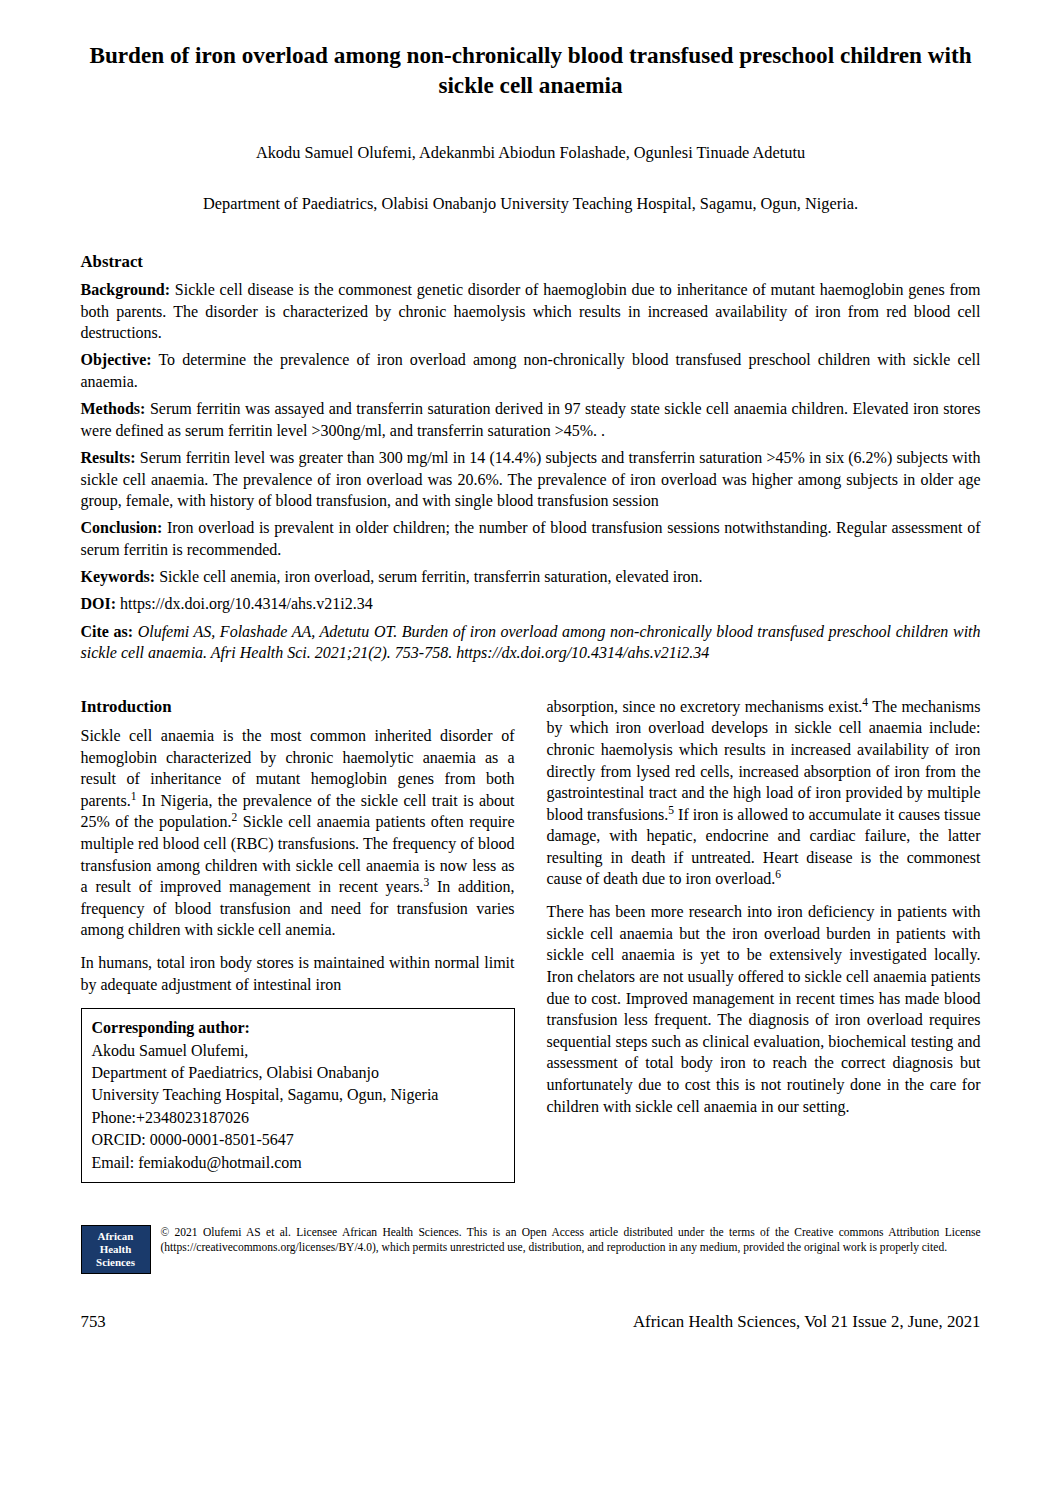Burden of iron overload among non-chronically blood transfused preschool children with sickle cell anaemia
Akodu Samuel Olufemi, Adekanmbi Abiodun Folashade, Ogunlesi Tinuade Adetutu
Department of Paediatrics, Olabisi Onabanjo University Teaching Hospital, Sagamu, Ogun, Nigeria.
Abstract
Background: Sickle cell disease is the commonest genetic disorder of haemoglobin due to inheritance of mutant haemoglobin genes from both parents. The disorder is characterized by chronic haemolysis which results in increased availability of iron from red blood cell destructions.
Objective: To determine the prevalence of iron overload among non-chronically blood transfused preschool children with sickle cell anaemia.
Methods: Serum ferritin was assayed and transferrin saturation derived in 97 steady state sickle cell anaemia children. Elevated iron stores were defined as serum ferritin level >300ng/ml, and transferrin saturation >45%. .
Results: Serum ferritin level was greater than 300 mg/ml in 14 (14.4%) subjects and transferrin saturation >45% in six (6.2%) subjects with sickle cell anaemia. The prevalence of iron overload was 20.6%. The prevalence of iron overload was higher among subjects in older age group, female, with history of blood transfusion, and with single blood transfusion session
Conclusion: Iron overload is prevalent in older children; the number of blood transfusion sessions notwithstanding. Regular assessment of serum ferritin is recommended.
Keywords: Sickle cell anemia, iron overload, serum ferritin, transferrin saturation, elevated iron.
DOI: https://dx.doi.org/10.4314/ahs.v21i2.34
Cite as: Olufemi AS, Folashade AA, Adetutu OT. Burden of iron overload among non-chronically blood transfused preschool children with sickle cell anaemia. Afri Health Sci. 2021;21(2). 753-758. https://dx.doi.org/10.4314/ahs.v21i2.34
Introduction
Sickle cell anaemia is the most common inherited disorder of hemoglobin characterized by chronic haemolytic anaemia as a result of inheritance of mutant hemoglobin genes from both parents.1 In Nigeria, the prevalence of the sickle cell trait is about 25% of the population.2 Sickle cell anaemia patients often require multiple red blood cell (RBC) transfusions. The frequency of blood transfusion among children with sickle cell anaemia is now less as a result of improved management in recent years.3 In addition, frequency of blood transfusion and need for transfusion varies among children with sickle cell anemia.
In humans, total iron body stores is maintained within normal limit by adequate adjustment of intestinal iron
Corresponding author:
Akodu Samuel Olufemi,
Department of Paediatrics, Olabisi Onabanjo
University Teaching Hospital, Sagamu, Ogun, Nigeria
Phone:+2348023187026
ORCID: 0000-0001-8501-5647
Email: femiakodu@hotmail.com
absorption, since no excretory mechanisms exist.4 The mechanisms by which iron overload develops in sickle cell anaemia include: chronic haemolysis which results in increased availability of iron directly from lysed red cells, increased absorption of iron from the gastrointestinal tract and the high load of iron provided by multiple blood transfusions.5 If iron is allowed to accumulate it causes tissue damage, with hepatic, endocrine and cardiac failure, the latter resulting in death if untreated. Heart disease is the commonest cause of death due to iron overload.6
There has been more research into iron deficiency in patients with sickle cell anaemia but the iron overload burden in patients with sickle cell anaemia is yet to be extensively investigated locally. Iron chelators are not usually offered to sickle cell anaemia patients due to cost. Improved management in recent times has made blood transfusion less frequent. The diagnosis of iron overload requires sequential steps such as clinical evaluation, biochemical testing and assessment of total body iron to reach the correct diagnosis but unfortunately due to cost this is not routinely done in the care for children with sickle cell anaemia in our setting.
African
Health Sciences
© 2021 Olufemi AS et al. Licensee African Health Sciences. This is an Open Access article distributed under the terms of the Creative commons Attribution License (https://creativecommons.org/licenses/BY/4.0), which permits unrestricted use, distribution, and reproduction in any medium, provided the original work is properly cited.
753
African Health Sciences, Vol 21 Issue 2, June, 2021